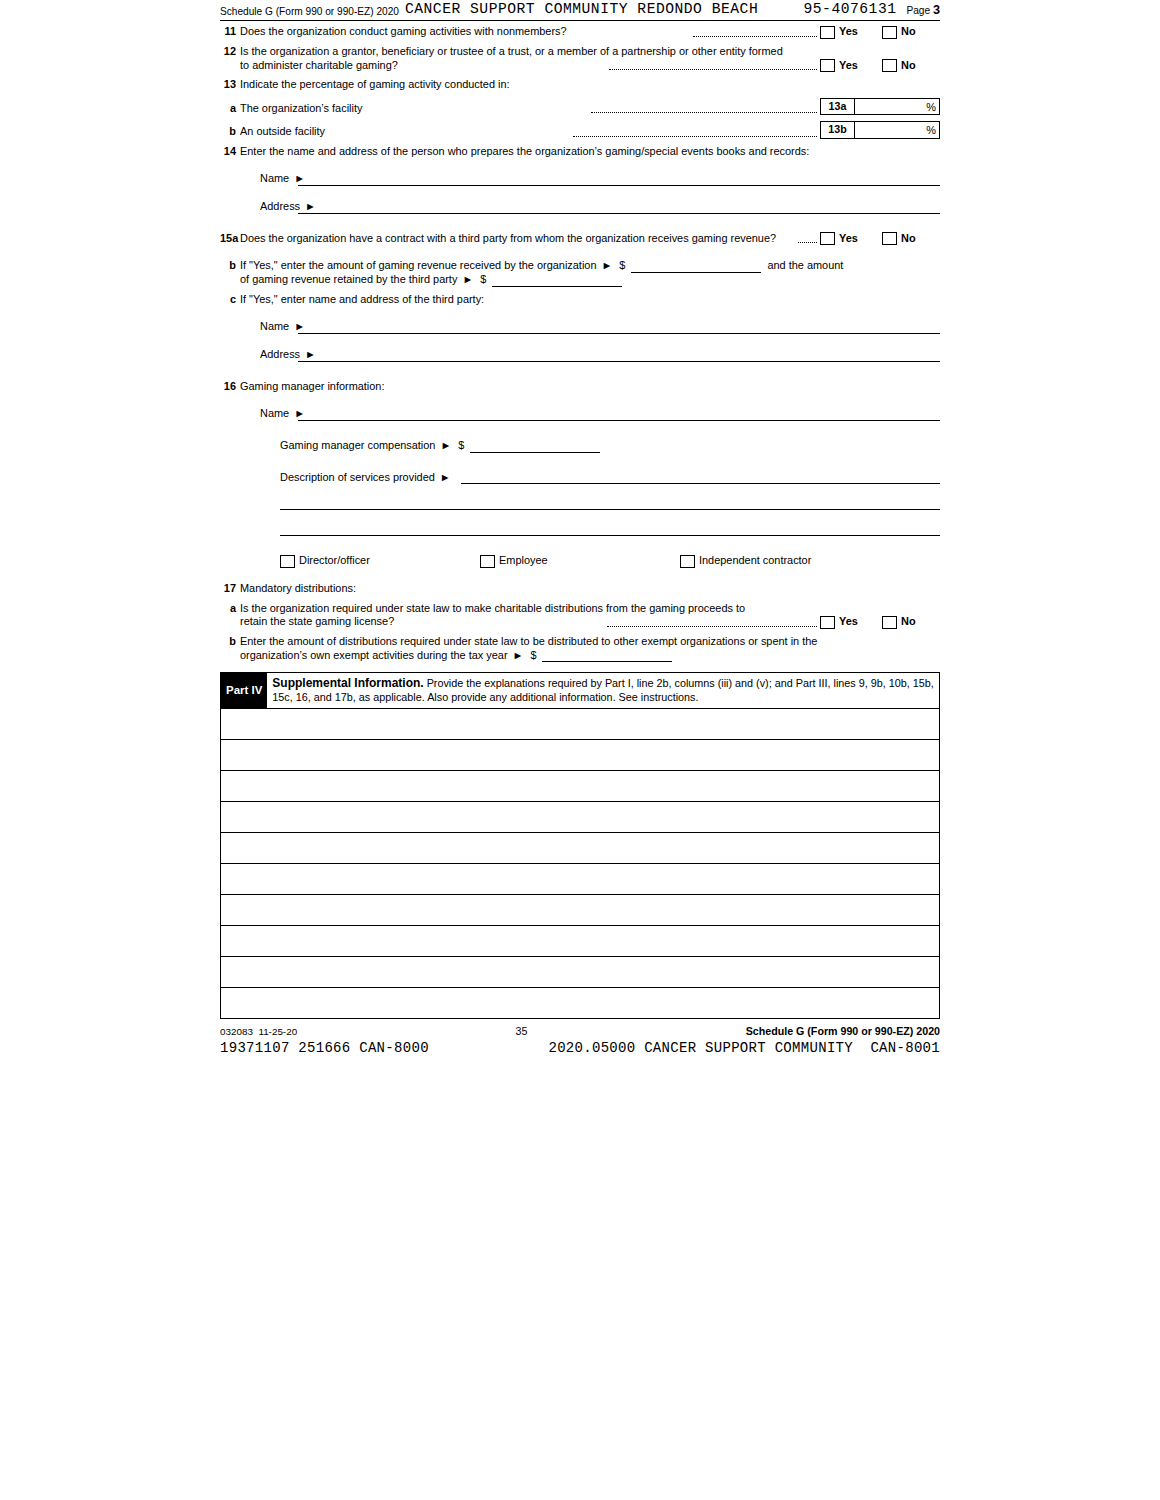Schedule G (Form 990 or 990-EZ) 2020
CANCER SUPPORT COMMUNITY REDONDO BEACH
95-4076131
Page 3
11
Does the organization conduct gaming activities with nonmembers?
Yes No
12
Is the organization a grantor, beneficiary or trustee of a trust, or a member of a partnership or other entity formed
to administer charitable gaming?
Yes No
13
Indicate the percentage of gaming activity conducted in:
a
The organization’s facility
13a
%
b
An outside facility
13b
%
14
Enter the name and address of the person who prepares the organization’s gaming/special events books and records:
Name ►
Address ►
15a
Does the organization have a contract with a third party from whom the organization receives gaming revenue?
Yes No
b
If "Yes," enter the amount of gaming revenue received by the organization ► $ and the amount
of gaming revenue retained by the third party ► $
c
If "Yes," enter name and address of the third party:
Name ►
Address ►
16
Gaming manager information:
Name ►
Gaming manager compensation ► $
Description of services provided ►
Director/officer Employee Independent contractor
17
Mandatory distributions:
a
Is the organization required under state law to make charitable distributions from the gaming proceeds to
retain the state gaming license?
Yes No
b
Enter the amount of distributions required under state law to be distributed to other exempt organizations or spent in the
organization’s own exempt activities during the tax year ► $
Part IV
Supplemental Information. Provide the explanations required by Part I, line 2b, columns (iii) and (v); and Part III, lines 9, 9b, 10b, 15b, 15c, 16, and 17b, as applicable. Also provide any additional information. See instructions.
032083 11-25-20
35
Schedule G (Form 990 or 990-EZ) 2020
19371107 251666 CAN-8000 2020.05000 CANCER SUPPORT COMMUNITY CAN-8001